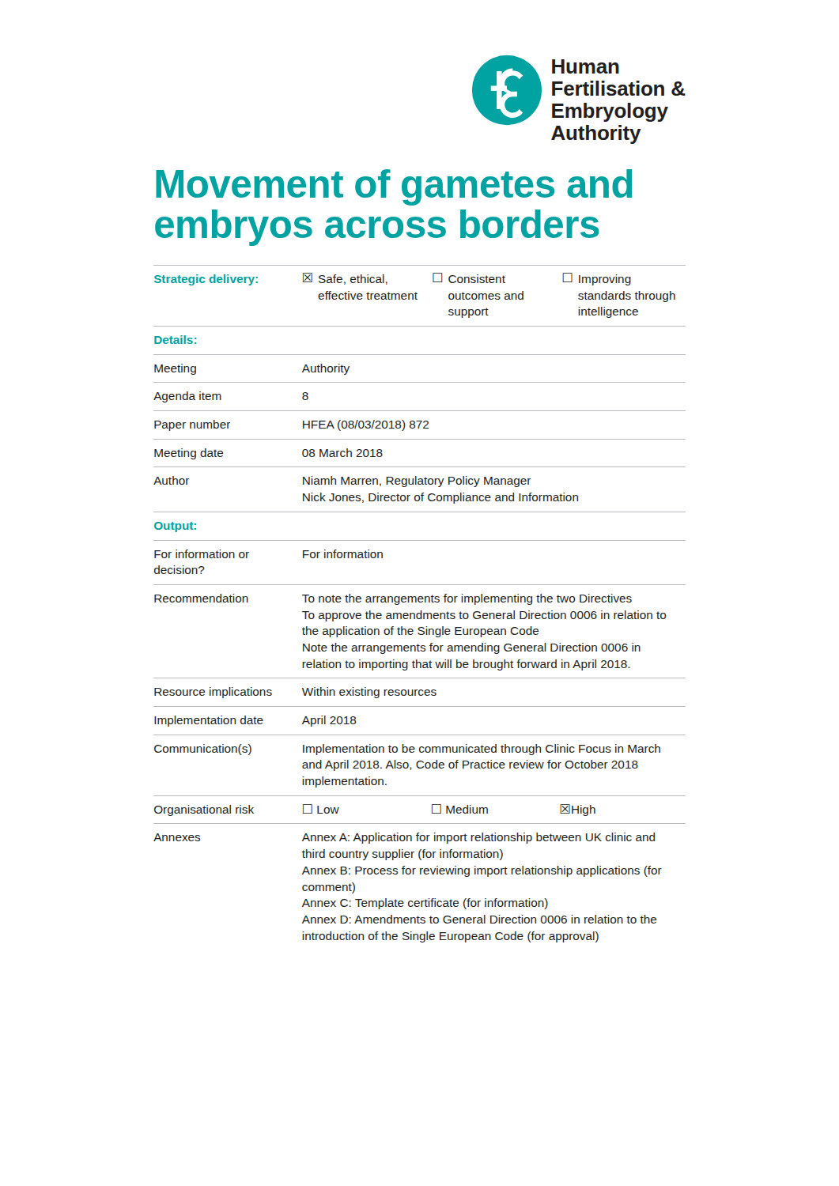Human
Fertilisation &
Embryology
Authority
Movement of gametes and
embryos across borders
| Strategic delivery: | ☒ Safe, ethical, effective treatment ☐ Consistent outcomes and support ☐ Improving standards through intelligence |
| Details: |
| Meeting | Authority |
| Agenda item | 8 |
| Paper number | HFEA (08/03/2018) 872 |
| Meeting date | 08 March 2018 |
| Author | Niamh Marren, Regulatory Policy Manager Nick Jones, Director of Compliance and Information |
| Output: |
| For information or decision? | For information |
| Recommendation | To note the arrangements for implementing the two Directives To approve the amendments to General Direction 0006 in relation to the application of the Single European Code Note the arrangements for amending General Direction 0006 in relation to importing that will be brought forward in April 2018. |
| Resource implications | Within existing resources |
| Implementation date | April 2018 |
| Communication(s) | Implementation to be communicated through Clinic Focus in March and April 2018. Also, Code of Practice review for October 2018 implementation. |
| Organisational risk | ☐ Low ☐ Medium ☒ High |
| Annexes | Annex A: Application for import relationship between UK clinic and third country supplier (for information) Annex B: Process for reviewing import relationship applications (for comment) Annex C: Template certificate (for information) Annex D: Amendments to General Direction 0006 in relation to the introduction of the Single European Code (for approval) |